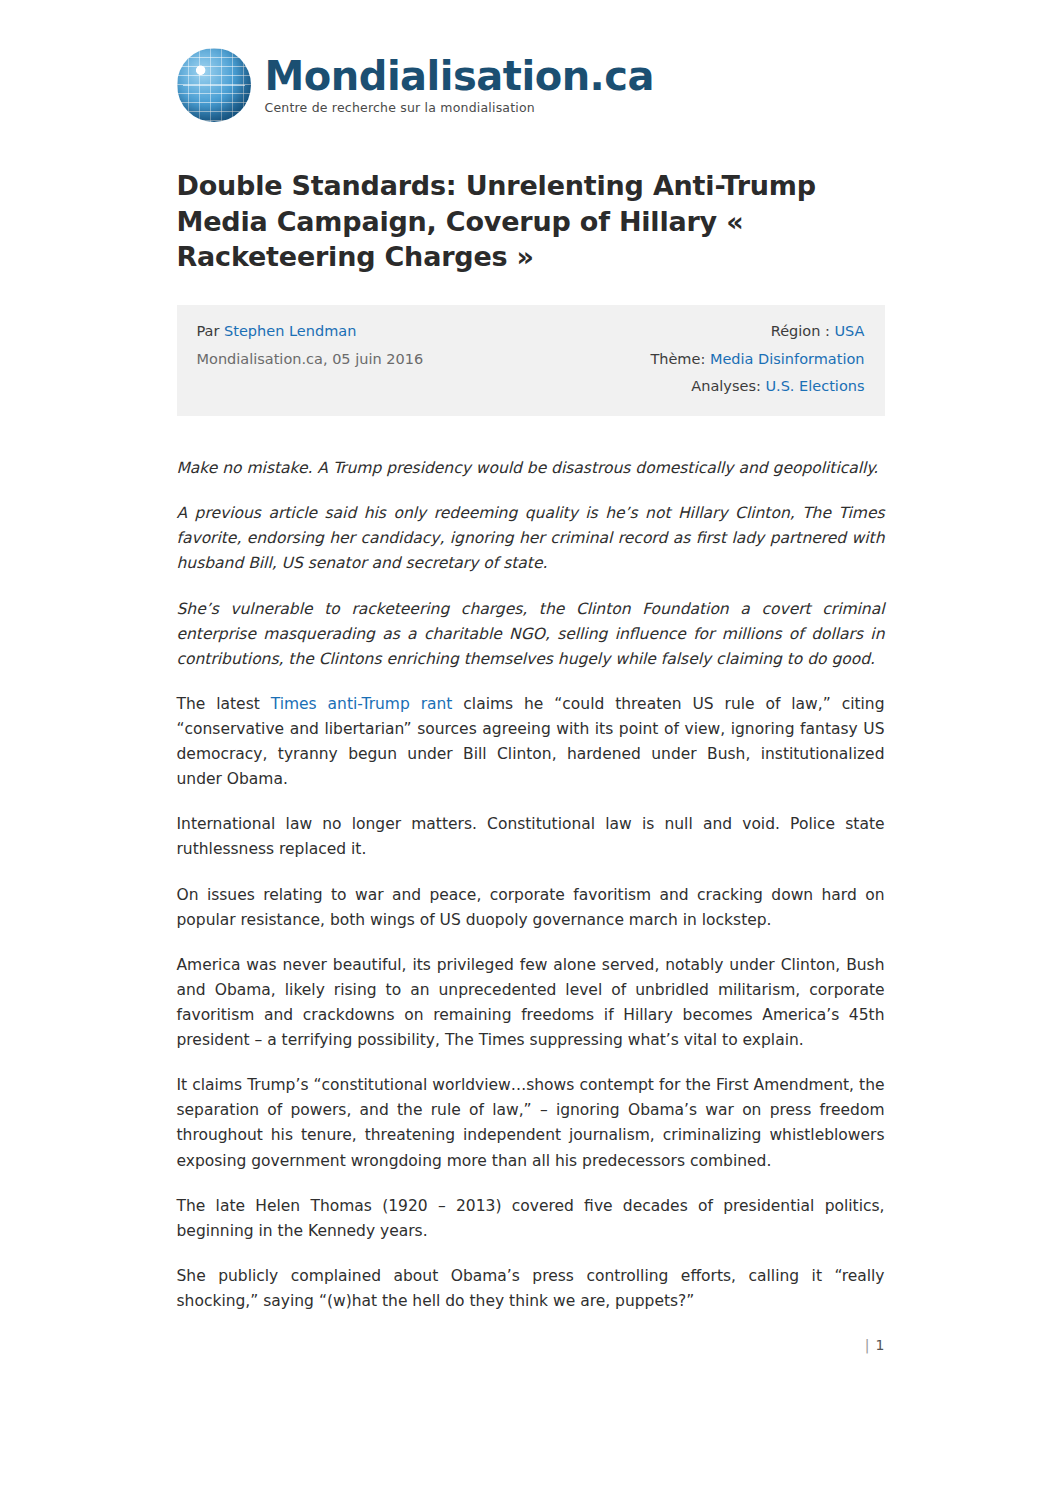Mondialisation.ca
Centre de recherche sur la mondialisation
Double Standards: Unrelenting Anti-Trump Media Campaign, Coverup of Hillary « Racketeering Charges »
Par Stephen Lendman
Mondialisation.ca, 05 juin 2016
Région : USA
Thème: Media Disinformation
Analyses: U.S. Elections
Make no mistake. A Trump presidency would be disastrous domestically and geopolitically.
A previous article said his only redeeming quality is he’s not Hillary Clinton, The Times favorite, endorsing her candidacy, ignoring her criminal record as first lady partnered with husband Bill, US senator and secretary of state.
She’s vulnerable to racketeering charges, the Clinton Foundation a covert criminal enterprise masquerading as a charitable NGO, selling influence for millions of dollars in contributions, the Clintons enriching themselves hugely while falsely claiming to do good.
The latest Times anti-Trump rant claims he “could threaten US rule of law,” citing “conservative and libertarian” sources agreeing with its point of view, ignoring fantasy US democracy, tyranny begun under Bill Clinton, hardened under Bush, institutionalized under Obama.
International law no longer matters. Constitutional law is null and void. Police state ruthlessness replaced it.
On issues relating to war and peace, corporate favoritism and cracking down hard on popular resistance, both wings of US duopoly governance march in lockstep.
America was never beautiful, its privileged few alone served, notably under Clinton, Bush and Obama, likely rising to an unprecedented level of unbridled militarism, corporate favoritism and crackdowns on remaining freedoms if Hillary becomes America’s 45th president – a terrifying possibility, The Times suppressing what’s vital to explain.
It claims Trump’s “constitutional worldview…shows contempt for the First Amendment, the separation of powers, and the rule of law,” – ignoring Obama’s war on press freedom throughout his tenure, threatening independent journalism, criminalizing whistleblowers exposing government wrongdoing more than all his predecessors combined.
The late Helen Thomas (1920 – 2013) covered five decades of presidential politics, beginning in the Kennedy years.
She publicly complained about Obama’s press controlling efforts, calling it “really shocking,” saying “(w)hat the hell do they think we are, puppets?”
|1